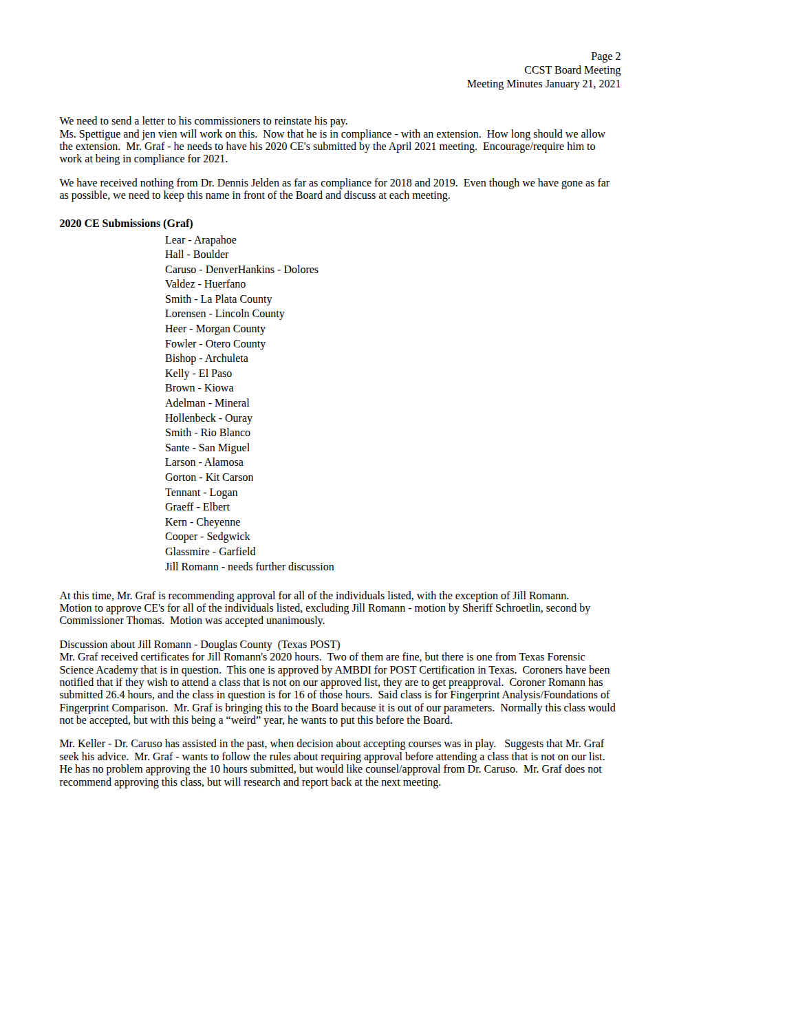Page 2
CCST Board Meeting
Meeting Minutes January 21, 2021
We need to send a letter to his commissioners to reinstate his pay.
Ms. Spettigue and jen vien will work on this. Now that he is in compliance - with an extension. How long should we allow the extension. Mr. Graf - he needs to have his 2020 CE's submitted by the April 2021 meeting. Encourage/require him to work at being in compliance for 2021.
We have received nothing from Dr. Dennis Jelden as far as compliance for 2018 and 2019. Even though we have gone as far as possible, we need to keep this name in front of the Board and discuss at each meeting.
2020 CE Submissions (Graf)
Lear - Arapahoe
Hall - Boulder
Caruso - DenverHankins - Dolores
Valdez - Huerfano
Smith - La Plata County
Lorensen - Lincoln County
Heer - Morgan County
Fowler - Otero County
Bishop - Archuleta
Kelly - El Paso
Brown - Kiowa
Adelman - Mineral
Hollenbeck - Ouray
Smith - Rio Blanco
Sante - San Miguel
Larson - Alamosa
Gorton - Kit Carson
Tennant - Logan
Graeff - Elbert
Kern - Cheyenne
Cooper - Sedgwick
Glassmire - Garfield
Jill Romann - needs further discussion
At this time, Mr. Graf is recommending approval for all of the individuals listed, with the exception of Jill Romann.
Motion to approve CE's for all of the individuals listed, excluding Jill Romann - motion by Sheriff Schroetlin, second by Commissioner Thomas. Motion was accepted unanimously.
Discussion about Jill Romann - Douglas County (Texas POST)
Mr. Graf received certificates for Jill Romann's 2020 hours. Two of them are fine, but there is one from Texas Forensic Science Academy that is in question. This one is approved by AMBDI for POST Certification in Texas. Coroners have been notified that if they wish to attend a class that is not on our approved list, they are to get preapproval. Coroner Romann has submitted 26.4 hours, and the class in question is for 16 of those hours. Said class is for Fingerprint Analysis/Foundations of Fingerprint Comparison. Mr. Graf is bringing this to the Board because it is out of our parameters. Normally this class would not be accepted, but with this being a “weird” year, he wants to put this before the Board.
Mr. Keller - Dr. Caruso has assisted in the past, when decision about accepting courses was in play. Suggests that Mr. Graf seek his advice. Mr. Graf - wants to follow the rules about requiring approval before attending a class that is not on our list. He has no problem approving the 10 hours submitted, but would like counsel/approval from Dr. Caruso. Mr. Graf does not recommend approving this class, but will research and report back at the next meeting.